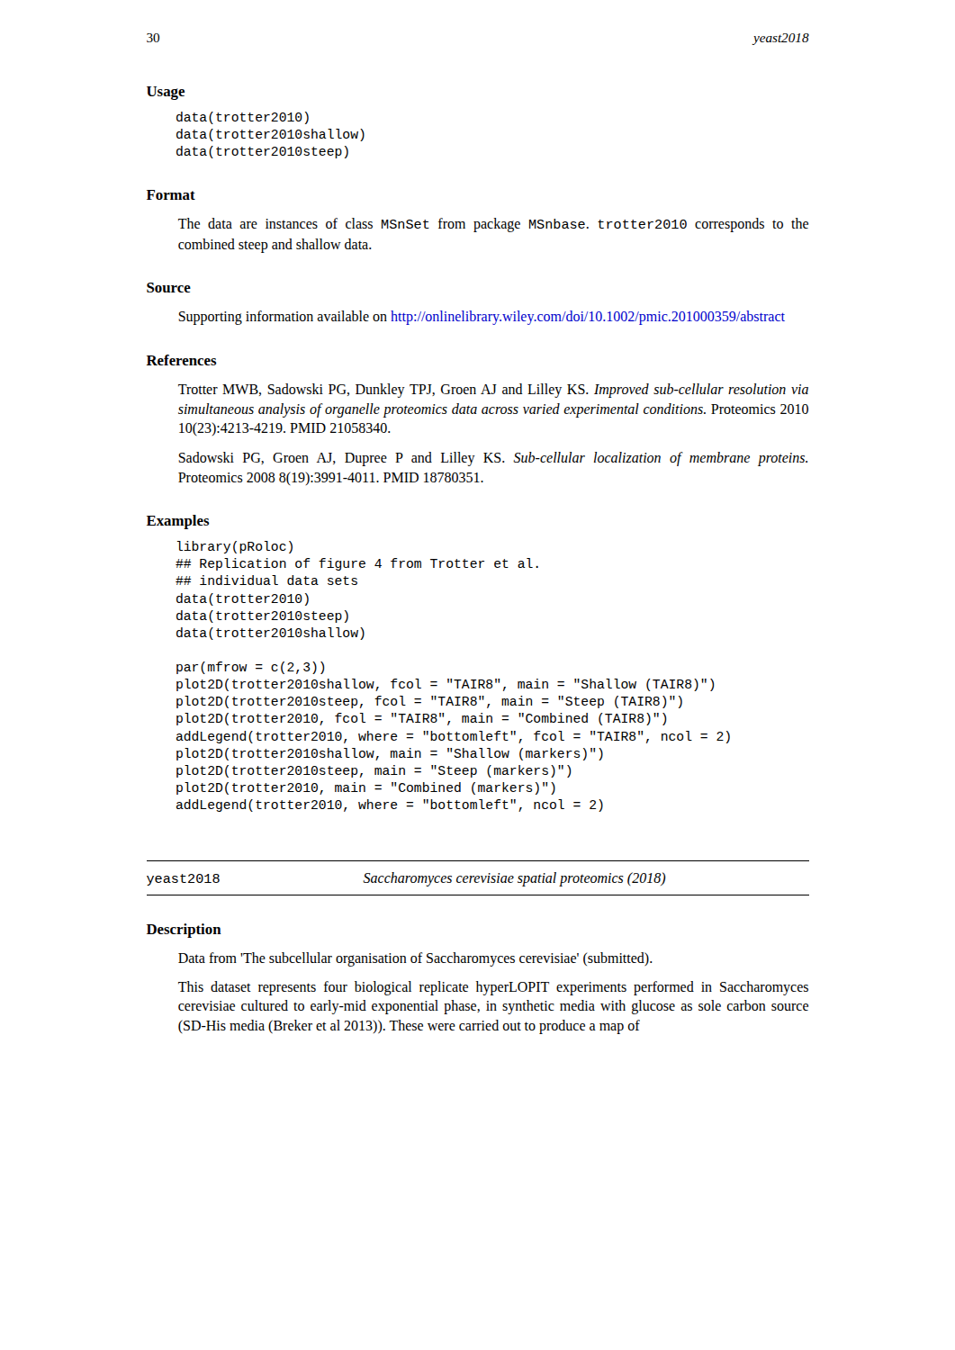30 yeast2018
Usage
data(trotter2010)
data(trotter2010shallow)
data(trotter2010steep)
Format
The data are instances of class MSnSet from package MSnbase. trotter2010 corresponds to the combined steep and shallow data.
Source
Supporting information available on http://onlinelibrary.wiley.com/doi/10.1002/pmic.201000359/abstract
References
Trotter MWB, Sadowski PG, Dunkley TPJ, Groen AJ and Lilley KS. Improved sub-cellular resolution via simultaneous analysis of organelle proteomics data across varied experimental conditions. Proteomics 2010 10(23):4213-4219. PMID 21058340.
Sadowski PG, Groen AJ, Dupree P and Lilley KS. Sub-cellular localization of membrane proteins. Proteomics 2008 8(19):3991-4011. PMID 18780351.
Examples
library(pRoloc)
## Replication of figure 4 from Trotter et al.
## individual data sets
data(trotter2010)
data(trotter2010steep)
data(trotter2010shallow)

par(mfrow = c(2,3))
plot2D(trotter2010shallow, fcol = "TAIR8", main = "Shallow (TAIR8)")
plot2D(trotter2010steep, fcol = "TAIR8", main = "Steep (TAIR8)")
plot2D(trotter2010, fcol = "TAIR8", main = "Combined (TAIR8)")
addLegend(trotter2010, where = "bottomleft", fcol = "TAIR8", ncol = 2)
plot2D(trotter2010shallow, main = "Shallow (markers)")
plot2D(trotter2010steep, main = "Steep (markers)")
plot2D(trotter2010, main = "Combined (markers)")
addLegend(trotter2010, where = "bottomleft", ncol = 2)
yeast2018 Saccharomyces cerevisiae spatial proteomics (2018)
Description
Data from 'The subcellular organisation of Saccharomyces cerevisiae' (submitted).
This dataset represents four biological replicate hyperLOPIT experiments performed in Saccharomyces cerevisiae cultured to early-mid exponential phase, in synthetic media with glucose as sole carbon source (SD-His media (Breker et al 2013)). These were carried out to produce a map of